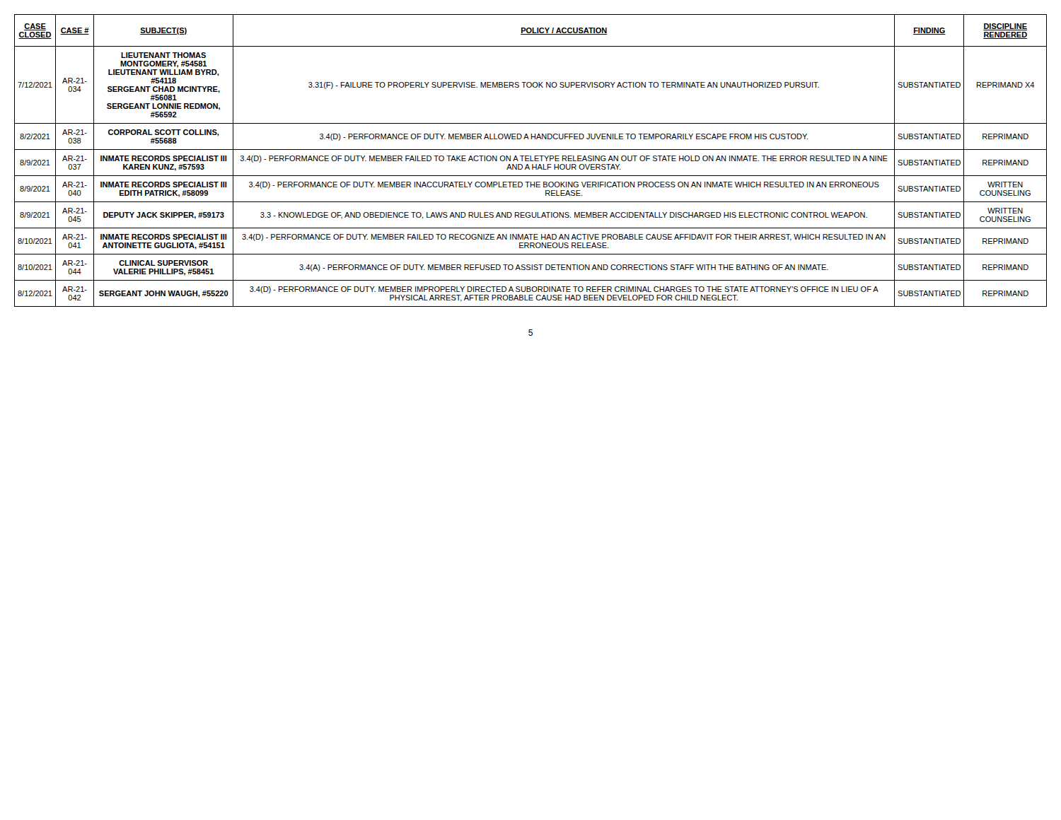| CASE CLOSED | CASE # | SUBJECT(S) | POLICY / ACCUSATION | FINDING | DISCIPLINE RENDERED |
| --- | --- | --- | --- | --- | --- |
| 7/12/2021 | AR-21-034 | LIEUTENANT THOMAS MONTGOMERY, #54581 LIEUTENANT WILLIAM BYRD, #54118 SERGEANT CHAD MCINTYRE, #56081 SERGEANT LONNIE REDMON, #56592 | 3.31(F) - FAILURE TO PROPERLY SUPERVISE. MEMBERS TOOK NO SUPERVISORY ACTION TO TERMINATE AN UNAUTHORIZED PURSUIT. | SUBSTANTIATED | REPRIMAND X4 |
| 8/2/2021 | AR-21-038 | CORPORAL SCOTT COLLINS, #55688 | 3.4(D) - PERFORMANCE OF DUTY. MEMBER ALLOWED A HANDCUFFED JUVENILE TO TEMPORARILY ESCAPE FROM HIS CUSTODY. | SUBSTANTIATED | REPRIMAND |
| 8/9/2021 | AR-21-037 | INMATE RECORDS SPECIALIST III KAREN KUNZ, #57593 | 3.4(D) - PERFORMANCE OF DUTY. MEMBER FAILED TO TAKE ACTION ON A TELETYPE RELEASING AN OUT OF STATE HOLD ON AN INMATE. THE ERROR RESULTED IN A NINE AND A HALF HOUR OVERSTAY. | SUBSTANTIATED | REPRIMAND |
| 8/9/2021 | AR-21-040 | INMATE RECORDS SPECIALIST III EDITH PATRICK, #58099 | 3.4(D) - PERFORMANCE OF DUTY. MEMBER INACCURATELY COMPLETED THE BOOKING VERIFICATION PROCESS ON AN INMATE WHICH RESULTED IN AN ERRONEOUS RELEASE. | SUBSTANTIATED | WRITTEN COUNSELING |
| 8/9/2021 | AR-21-045 | DEPUTY JACK SKIPPER, #59173 | 3.3 - KNOWLEDGE OF, AND OBEDIENCE TO, LAWS AND RULES AND REGULATIONS. MEMBER ACCIDENTALLY DISCHARGED HIS ELECTRONIC CONTROL WEAPON. | SUBSTANTIATED | WRITTEN COUNSELING |
| 8/10/2021 | AR-21-041 | INMATE RECORDS SPECIALIST III ANTOINETTE GUGLIOTA, #54151 | 3.4(D) - PERFORMANCE OF DUTY. MEMBER FAILED TO RECOGNIZE AN INMATE HAD AN ACTIVE PROBABLE CAUSE AFFIDAVIT FOR THEIR ARREST, WHICH RESULTED IN AN ERRONEOUS RELEASE. | SUBSTANTIATED | REPRIMAND |
| 8/10/2021 | AR-21-044 | CLINICAL SUPERVISOR VALERIE PHILLIPS, #58451 | 3.4(A) - PERFORMANCE OF DUTY. MEMBER REFUSED TO ASSIST DETENTION AND CORRECTIONS STAFF WITH THE BATHING OF AN INMATE. | SUBSTANTIATED | REPRIMAND |
| 8/12/2021 | AR-21-042 | SERGEANT JOHN WAUGH, #55220 | 3.4(D) - PERFORMANCE OF DUTY. MEMBER IMPROPERLY DIRECTED A SUBORDINATE TO REFER CRIMINAL CHARGES TO THE STATE ATTORNEY'S OFFICE IN LIEU OF A PHYSICAL ARREST, AFTER PROBABLE CAUSE HAD BEEN DEVELOPED FOR CHILD NEGLECT. | SUBSTANTIATED | REPRIMAND |
5